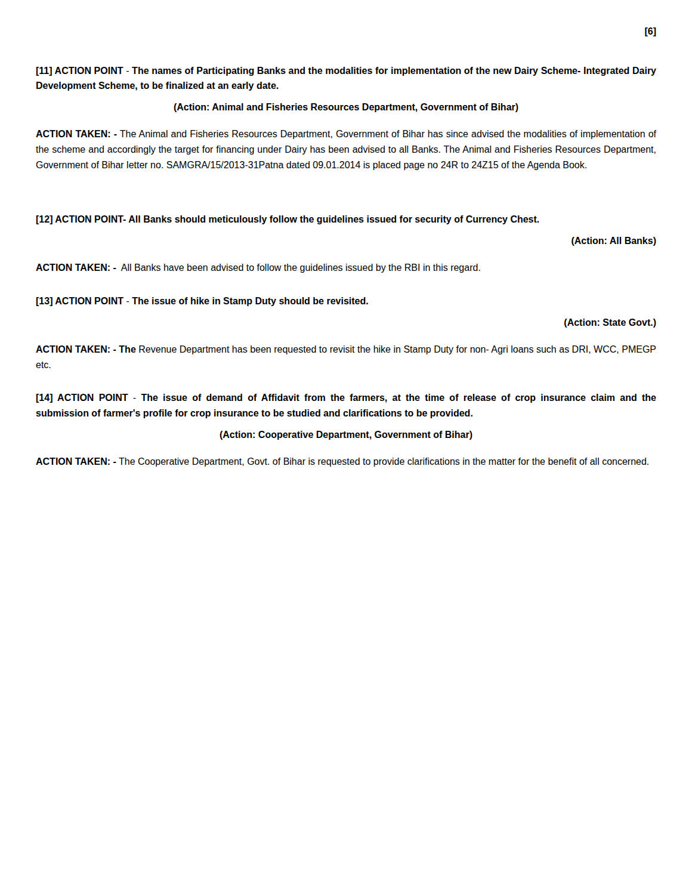[6]
[11] ACTION POINT - The names of Participating Banks and the modalities for implementation of the new Dairy Scheme- Integrated Dairy Development Scheme, to be finalized at an early date.
(Action: Animal and Fisheries Resources Department, Government of Bihar)
ACTION TAKEN: - The Animal and Fisheries Resources Department, Government of Bihar has since advised the modalities of implementation of the scheme and accordingly the target for financing under Dairy has been advised to all Banks. The Animal and Fisheries Resources Department, Government of Bihar letter no. SAMGRA/15/2013-31Patna dated 09.01.2014 is placed page no 24R to 24Z15 of the Agenda Book.
[12] ACTION POINT- All Banks should meticulously follow the guidelines issued for security of Currency Chest.
(Action: All Banks)
ACTION TAKEN: - All Banks have been advised to follow the guidelines issued by the RBI in this regard.
[13] ACTION POINT - The issue of hike in Stamp Duty should be revisited.
(Action: State Govt.)
ACTION TAKEN: - The Revenue Department has been requested to revisit the hike in Stamp Duty for non- Agri loans such as DRI, WCC, PMEGP etc.
[14] ACTION POINT - The issue of demand of Affidavit from the farmers, at the time of release of crop insurance claim and the submission of farmer's profile for crop insurance to be studied and clarifications to be provided.
(Action: Cooperative Department, Government of Bihar)
ACTION TAKEN: - The Cooperative Department, Govt. of Bihar is requested to provide clarifications in the matter for the benefit of all concerned.